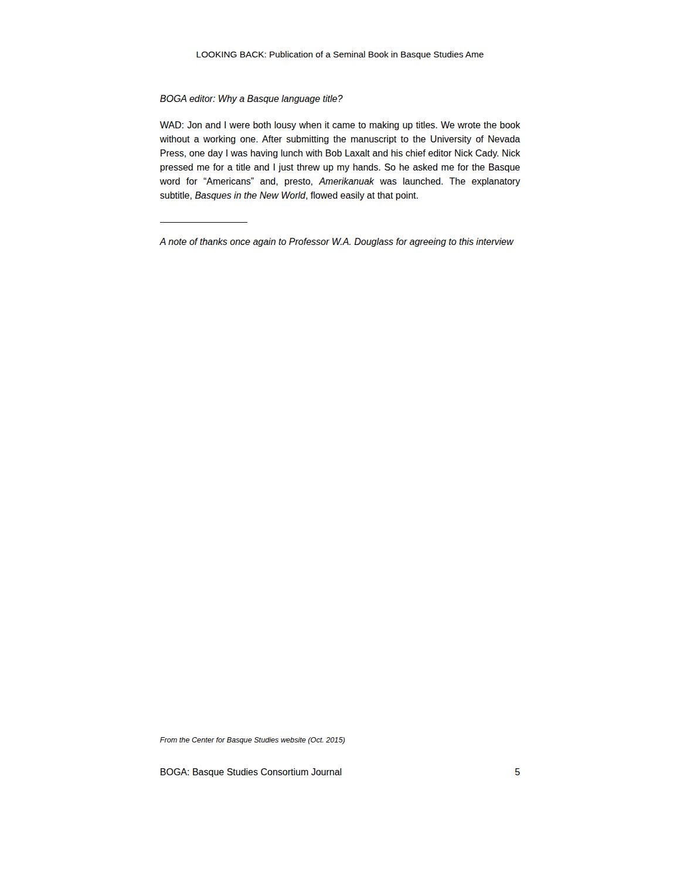LOOKING BACK: Publication of a Seminal Book in Basque Studies Ame
BOGA editor: Why a Basque language title?
WAD: Jon and I were both lousy when it came to making up titles. We wrote the book without a working one. After submitting the manuscript to the University of Nevada Press, one day I was having lunch with Bob Laxalt and his chief editor Nick Cady. Nick pressed me for a title and I just threw up my hands. So he asked me for the Basque word for “Americans” and, presto, Amerikanuak was launched. The explanatory subtitle, Basques in the New World, flowed easily at that point.
A note of thanks once again to Professor W.A. Douglass for agreeing to this interview
From the Center for Basque Studies website (Oct. 2015)
BOGA: Basque Studies Consortium Journal
5